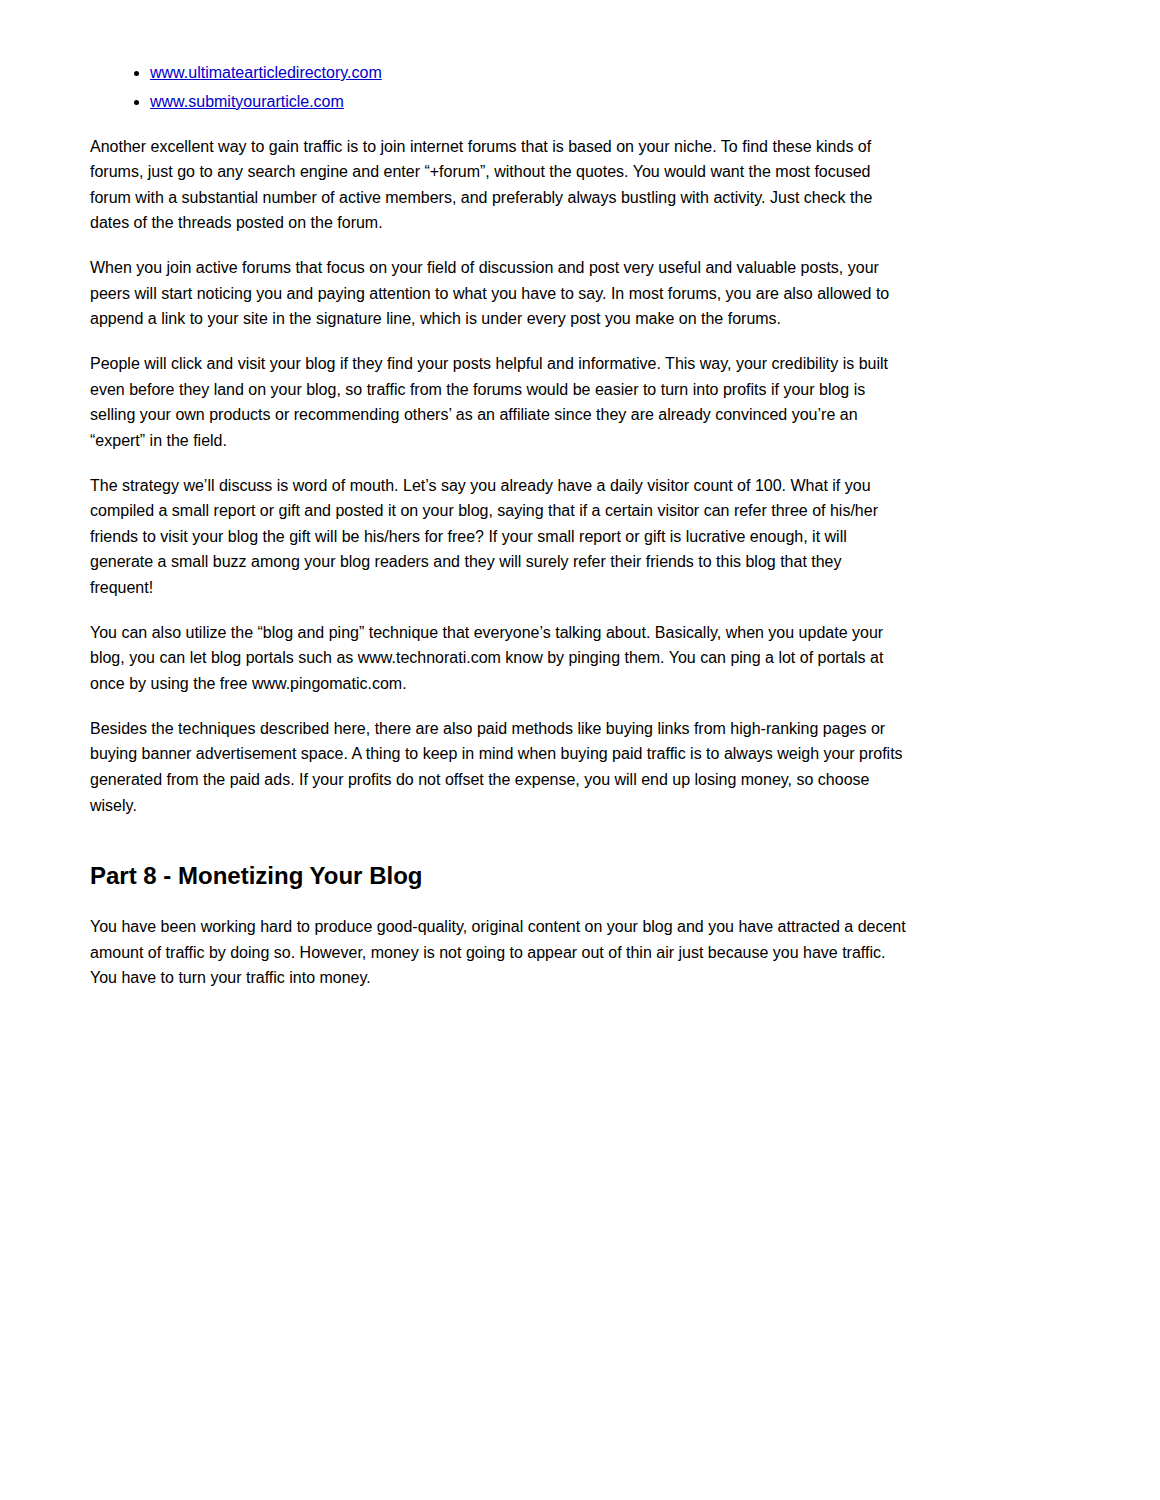www.ultimatearticledirectory.com
www.submityourarticle.com
Another excellent way to gain traffic is to join internet forums that is based on your niche. To find these kinds of forums, just go to any search engine and enter “+forum”, without the quotes. You would want the most focused forum with a substantial number of active members, and preferably always bustling with activity. Just check the dates of the threads posted on the forum.
When you join active forums that focus on your field of discussion and post very useful and valuable posts, your peers will start noticing you and paying attention to what you have to say. In most forums, you are also allowed to append a link to your site in the signature line, which is under every post you make on the forums.
People will click and visit your blog if they find your posts helpful and informative. This way, your credibility is built even before they land on your blog, so traffic from the forums would be easier to turn into profits if your blog is selling your own products or recommending others’ as an affiliate since they are already convinced you’re an “expert” in the field.
The strategy we’ll discuss is word of mouth. Let’s say you already have a daily visitor count of 100. What if you compiled a small report or gift and posted it on your blog, saying that if a certain visitor can refer three of his/her friends to visit your blog the gift will be his/hers for free? If your small report or gift is lucrative enough, it will generate a small buzz among your blog readers and they will surely refer their friends to this blog that they frequent!
You can also utilize the “blog and ping” technique that everyone’s talking about. Basically, when you update your blog, you can let blog portals such as www.technorati.com know by pinging them. You can ping a lot of portals at once by using the free www.pingomatic.com.
Besides the techniques described here, there are also paid methods like buying links from high-ranking pages or buying banner advertisement space. A thing to keep in mind when buying paid traffic is to always weigh your profits generated from the paid ads. If your profits do not offset the expense, you will end up losing money, so choose wisely.
Part 8 - Monetizing Your Blog
You have been working hard to produce good-quality, original content on your blog and you have attracted a decent amount of traffic by doing so. However, money is not going to appear out of thin air just because you have traffic. You have to turn your traffic into money.